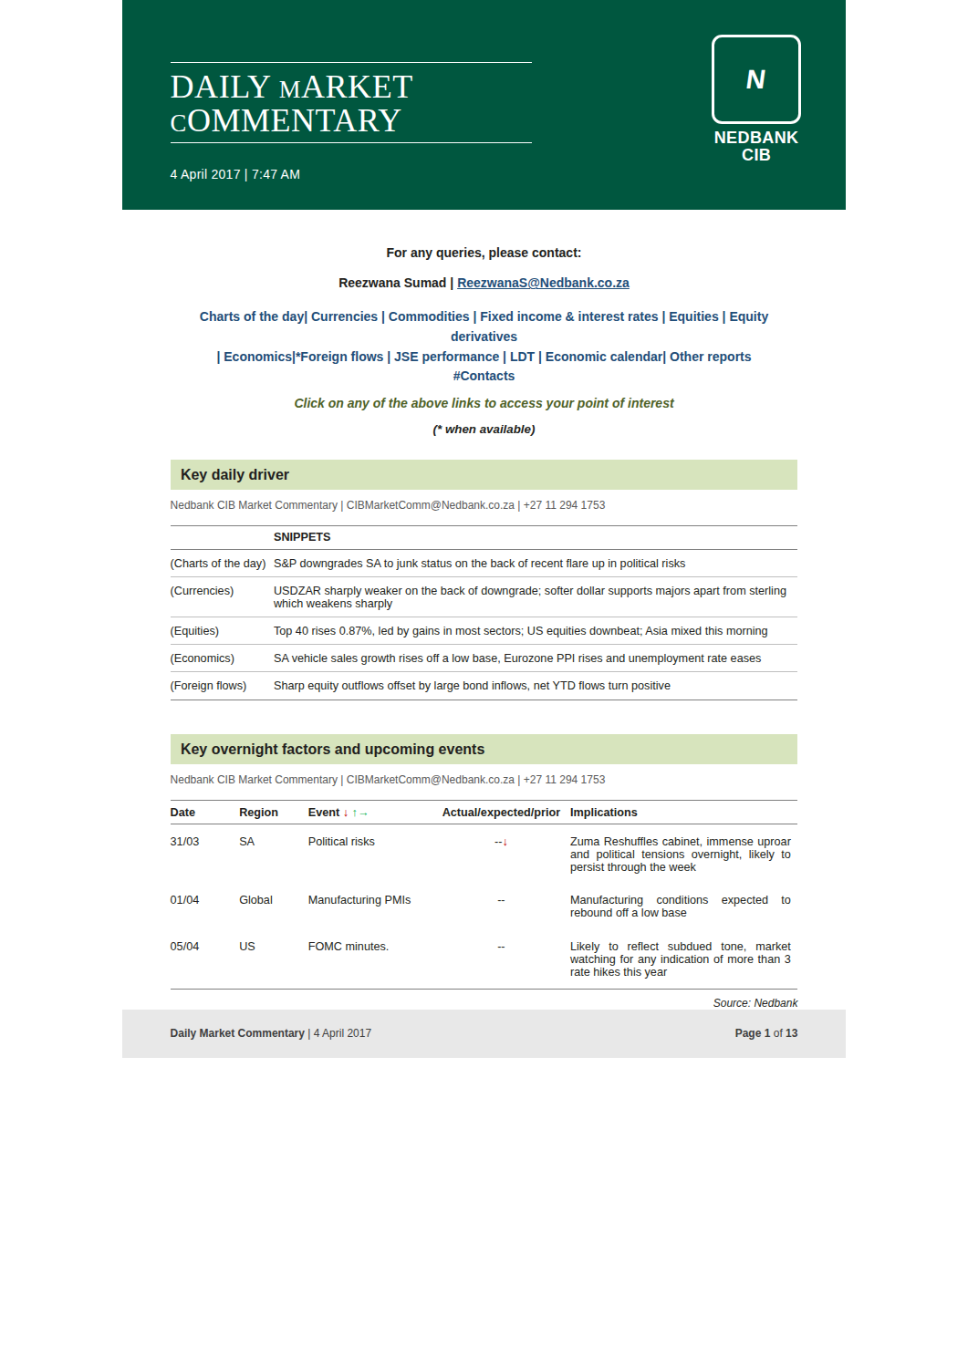Daily Market Commentary
4 April 2017 | 7:47 AM
N
NEDBANKCIB
For any queries, please contact:
Reezwana Sumad | ReezwanaS@Nedbank.co.za
Charts of the day| Currencies | Commodities | Fixed income & interest rates | Equities | Equity derivatives
| Economics|*Foreign flows | JSE performance | LDT | Economic calendar| Other reports
#Contacts
Click on any of the above links to access your point of interest
(* when available)
Key daily driver
Nedbank CIB Market Commentary | CIBMarketComm@Nedbank.co.za | +27 11 294 1753
| | SNIPPETS |
| --- | --- |
| (Charts of the day) | S&P downgrades SA to junk status on the back of recent flare up in political risks |
| (Currencies) | USDZAR sharply weaker on the back of downgrade; softer dollar supports majors apart from sterling which weakens sharply |
| (Equities) | Top 40 rises 0.87%, led by gains in most sectors; US equities downbeat; Asia mixed this morning |
| (Economics) | SA vehicle sales growth rises off a low base, Eurozone PPI rises and unemployment rate eases |
| (Foreign flows) | Sharp equity outflows offset by large bond inflows, net YTD flows turn positive |
Key overnight factors and upcoming events
Nedbank CIB Market Commentary | CIBMarketComm@Nedbank.co.za | +27 11 294 1753
| Date | Region | Event ↓ ↑ → | Actual/expected/prior | Implications |
| --- | --- | --- | --- | --- |
| 31/03 | SA | Political risks | -- ↓ | Zuma Reshuffles cabinet, immense uproar and political tensions overnight, likely to persist through the week |
| 01/04 | Global | Manufacturing PMIs | -- | Manufacturing conditions expected to rebound off a low base |
| 05/04 | US | FOMC minutes. | -- | Likely to reflect subdued tone, market watching for any indication of more than 3 rate hikes this year |
Source: Nedbank
Daily Market Commentary | 4 April 2017
Page 1 of 13